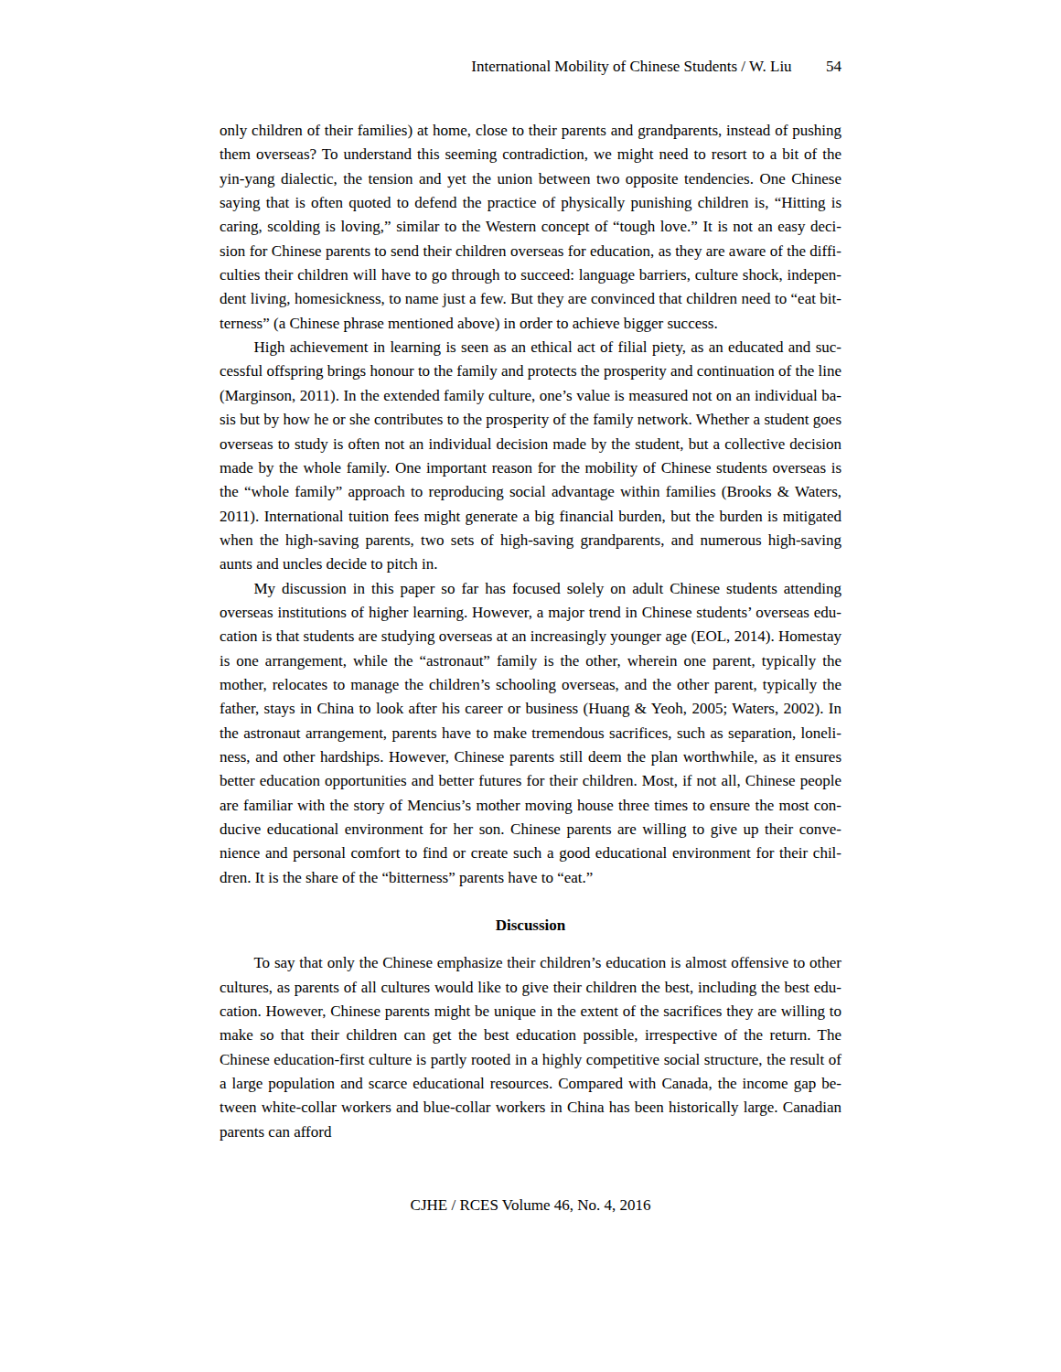International Mobility of Chinese Students / W. Liu54
only children of their families) at home, close to their parents and grandparents, instead of pushing them overseas? To understand this seeming contradiction, we might need to resort to a bit of the yin-yang dialectic, the tension and yet the union between two opposite tendencies. One Chinese saying that is often quoted to defend the practice of physically punishing children is, “Hitting is caring, scolding is loving,” similar to the Western concept of “tough love.” It is not an easy decision for Chinese parents to send their children overseas for education, as they are aware of the difficulties their children will have to go through to succeed: language barriers, culture shock, independent living, homesickness, to name just a few. But they are convinced that children need to “eat bitterness” (a Chinese phrase mentioned above) in order to achieve bigger success.
High achievement in learning is seen as an ethical act of filial piety, as an educated and successful offspring brings honour to the family and protects the prosperity and continuation of the line (Marginson, 2011). In the extended family culture, one’s value is measured not on an individual basis but by how he or she contributes to the prosperity of the family network. Whether a student goes overseas to study is often not an individual decision made by the student, but a collective decision made by the whole family. One important reason for the mobility of Chinese students overseas is the “whole family” approach to reproducing social advantage within families (Brooks & Waters, 2011). International tuition fees might generate a big financial burden, but the burden is mitigated when the high-saving parents, two sets of high-saving grandparents, and numerous high-saving aunts and uncles decide to pitch in.
My discussion in this paper so far has focused solely on adult Chinese students attending overseas institutions of higher learning. However, a major trend in Chinese students’ overseas education is that students are studying overseas at an increasingly younger age (EOL, 2014). Homestay is one arrangement, while the “astronaut” family is the other, wherein one parent, typically the mother, relocates to manage the children’s schooling overseas, and the other parent, typically the father, stays in China to look after his career or business (Huang & Yeoh, 2005; Waters, 2002). In the astronaut arrangement, parents have to make tremendous sacrifices, such as separation, loneliness, and other hardships. However, Chinese parents still deem the plan worthwhile, as it ensures better education opportunities and better futures for their children. Most, if not all, Chinese people are familiar with the story of Mencius’s mother moving house three times to ensure the most conducive educational environment for her son. Chinese parents are willing to give up their convenience and personal comfort to find or create such a good educational environment for their children. It is the share of the “bitterness” parents have to “eat.”
Discussion
To say that only the Chinese emphasize their children’s education is almost offensive to other cultures, as parents of all cultures would like to give their children the best, including the best education. However, Chinese parents might be unique in the extent of the sacrifices they are willing to make so that their children can get the best education possible, irrespective of the return. The Chinese education-first culture is partly rooted in a highly competitive social structure, the result of a large population and scarce educational resources. Compared with Canada, the income gap between white-collar workers and blue-collar workers in China has been historically large. Canadian parents can afford
CJHE / RCES Volume 46, No. 4, 2016